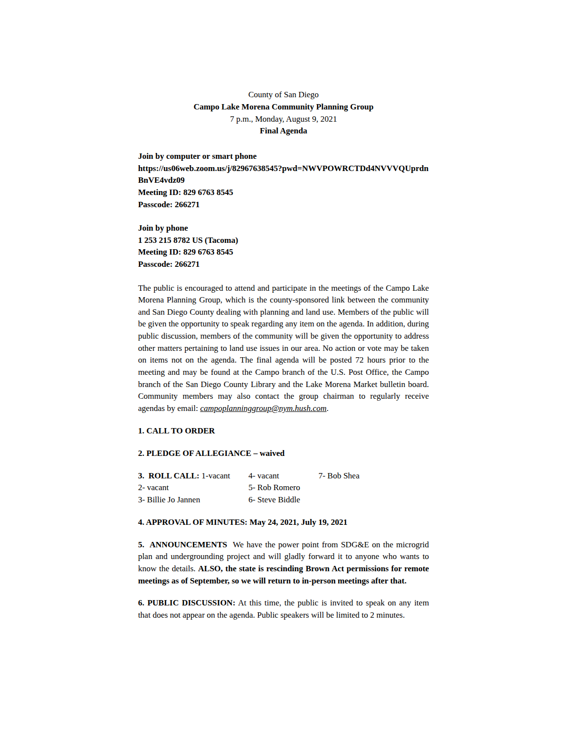County of San Diego
Campo Lake Morena Community Planning Group
7 p.m., Monday, August 9, 2021
Final Agenda
Join by computer or smart phone
https://us06web.zoom.us/j/82967638545?pwd=NWVPOWRCTDd4NVVVQUprdnBnVE4vdz09
Meeting ID: 829 6763 8545
Passcode: 266271
Join by phone
1 253 215 8782 US (Tacoma)
Meeting ID: 829 6763 8545
Passcode: 266271
The public is encouraged to attend and participate in the meetings of the Campo Lake Morena Planning Group, which is the county-sponsored link between the community and San Diego County dealing with planning and land use. Members of the public will be given the opportunity to speak regarding any item on the agenda. In addition, during public discussion, members of the community will be given the opportunity to address other matters pertaining to land use issues in our area. No action or vote may be taken on items not on the agenda. The final agenda will be posted 72 hours prior to the meeting and may be found at the Campo branch of the U.S. Post Office, the Campo branch of the San Diego County Library and the Lake Morena Market bulletin board. Community members may also contact the group chairman to regularly receive agendas by email: campoplanninggroup@nym.hush.com.
1. CALL TO ORDER
2. PLEDGE OF ALLEGIANCE – waived
| 3. ROLL CALL: 1-vacant | 4- vacant | 7- Bob Shea |
| 2- vacant | 5- Rob Romero | |
| 3- Billie Jo Jannen | 6- Steve Biddle | |
4. APPROVAL OF MINUTES: May 24, 2021, July 19, 2021
5. ANNOUNCEMENTS We have the power point from SDG&E on the microgrid plan and undergrounding project and will gladly forward it to anyone who wants to know the details. ALSO, the state is rescinding Brown Act permissions for remote meetings as of September, so we will return to in-person meetings after that.
6. PUBLIC DISCUSSION: At this time, the public is invited to speak on any item that does not appear on the agenda. Public speakers will be limited to 2 minutes.